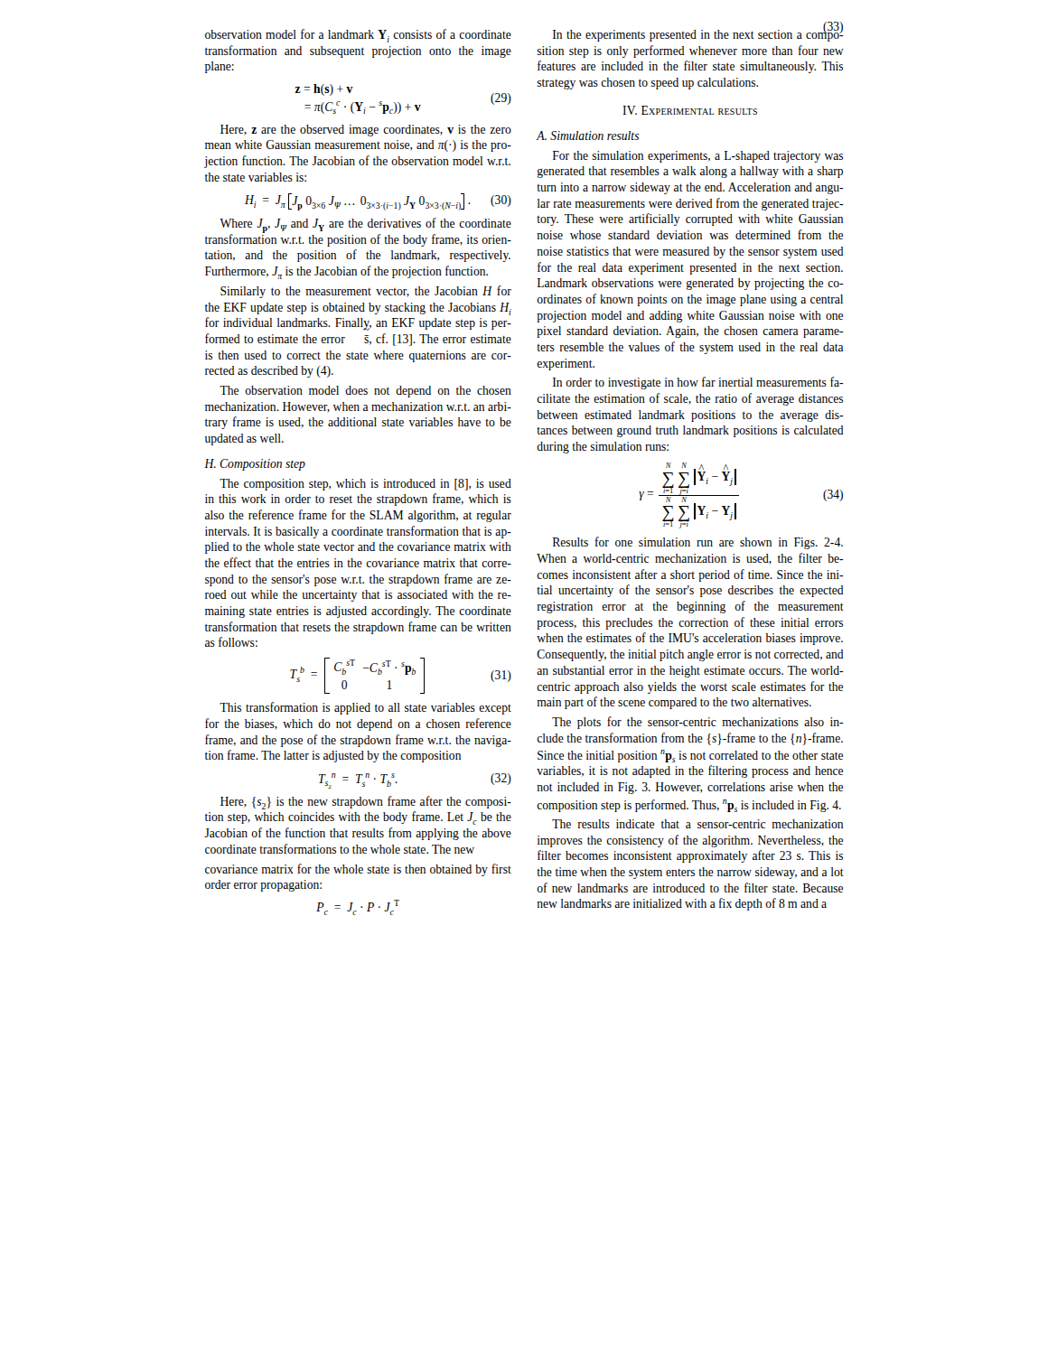observation model for a landmark Yi consists of a coordinate transformation and subsequent projection onto the image plane:
z = h(s) + v = π(Csc · (Yi − spc)) + v (29)
Here, z are the observed image coordinates, v is the zero mean white Gaussian measurement noise, and π(·) is the projection function. The Jacobian of the observation model w.r.t. the state variables is:
Hi = Jπ Jp 03×6 JΨ … 03×3·(i−1) JY 03×3·(N−i) . (30)
Where Jp, JΨ and JY are the derivatives of the coordinate transformation w.r.t. the position of the body frame, its orientation, and the position of the landmark, respectively. Furthermore, Jπ is the Jacobian of the projection function.
Similarly to the measurement vector, the Jacobian H for the EKF update step is obtained by stacking the Jacobians Hi for individual landmarks. Finally, an EKF update step is performed to estimate the error s̄, cf. [13]. The error estimate is then used to correct the state where quaternions are corrected as described by (4).
The observation model does not depend on the chosen mechanization. However, when a mechanization w.r.t. an arbitrary frame is used, the additional state variables have to be updated as well.
H. Composition step
The composition step, which is introduced in [8], is used in this work in order to reset the strapdown frame, which is also the reference frame for the SLAM algorithm, at regular intervals. It is basically a coordinate transformation that is applied to the whole state vector and the covariance matrix with the effect that the entries in the covariance matrix that correspond to the sensor's pose w.r.t. the strapdown frame are zeroed out while the uncertainty that is associated with the remaining state entries is adjusted accordingly. The coordinate transformation that resets the strapdown frame can be written as follows:
Tsb =
| C b s T | − C b s T · s p b |
| 0 | 1 |
(31)
This transformation is applied to all state variables except for the biases, which do not depend on a chosen reference frame, and the pose of the strapdown frame w.r.t. the navigation frame. The latter is adjusted by the composition
Ts2n = Tsn · Tbs. (32)
Here, {s2} is the new strapdown frame after the composition step, which coincides with the body frame. Let Jc be the Jacobian of the function that results from applying the above coordinate transformations to the whole state. The new
covariance matrix for the whole state is then obtained by first order error propagation:
Pc = Jc · P · JcT (33)
In the experiments presented in the next section a composition step is only performed whenever more than four new features are included in the filter state simultaneously. This strategy was chosen to speed up calculations.
IV. Experimental results
A. Simulation results
For the simulation experiments, a L-shaped trajectory was generated that resembles a walk along a hallway with a sharp turn into a narrow sideway at the end. Acceleration and angular rate measurements were derived from the generated trajectory. These were artificially corrupted with white Gaussian noise whose standard deviation was determined from the noise statistics that were measured by the sensor system used for the real data experiment presented in the next section. Landmark observations were generated by projecting the coordinates of known points on the image plane using a central projection model and adding white Gaussian noise with one pixel standard deviation. Again, the chosen camera parameters resemble the values of the system used in the real data experiment.
In order to investigate in how far inertial measurements facilitate the estimation of scale, the ratio of average distances between estimated landmark positions to the average distances between ground truth landmark positions is calculated during the simulation runs:
γ = N∑i=1 N∑j=i Yi − Yj N∑i=1 N∑j=i Yi − Yj (34)
Results for one simulation run are shown in Figs. 2-4. When a world-centric mechanization is used, the filter becomes inconsistent after a short period of time. Since the initial uncertainty of the sensor's pose describes the expected registration error at the beginning of the measurement process, this precludes the correction of these initial errors when the estimates of the IMU's acceleration biases improve. Consequently, the initial pitch angle error is not corrected, and an substantial error in the height estimate occurs. The world-centric approach also yields the worst scale estimates for the main part of the scene compared to the two alternatives.
The plots for the sensor-centric mechanizations also include the transformation from the {s}-frame to the {n}-frame. Since the initial position nps is not correlated to the other state variables, it is not adapted in the filtering process and hence not included in Fig. 3. However, correlations arise when the composition step is performed. Thus, nps is included in Fig. 4.
The results indicate that a sensor-centric mechanization improves the consistency of the algorithm. Nevertheless, the filter becomes inconsistent approximately after 23 s. This is the time when the system enters the narrow sideway, and a lot of new landmarks are introduced to the filter state. Because new landmarks are initialized with a fix depth of 8 m and a